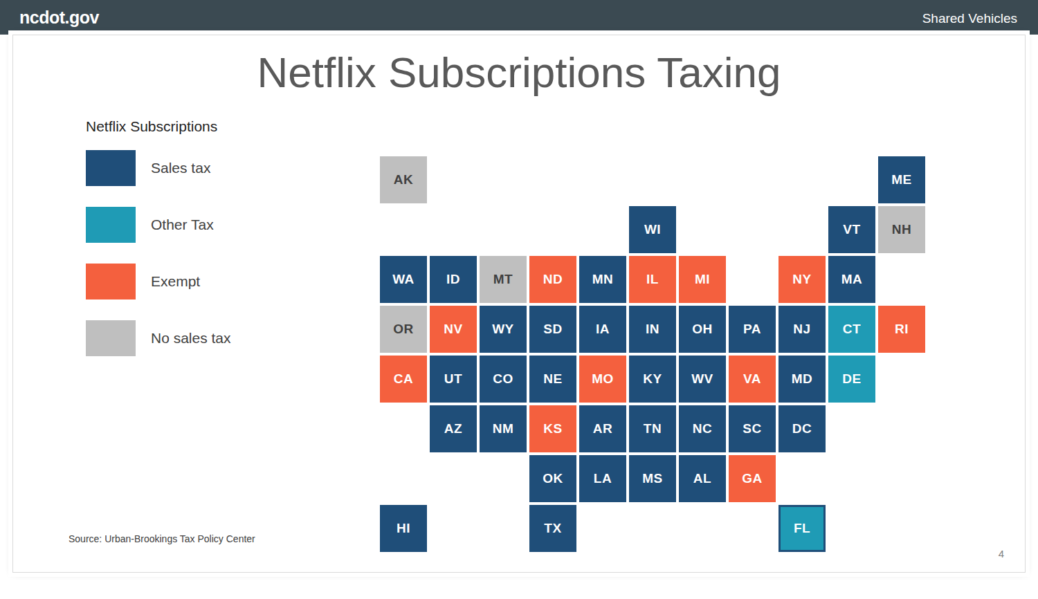ncdot.gov
Shared Vehicles
Netflix Subscriptions Taxing
Netflix Subscriptions
Sales tax
Other Tax
Exempt
No sales tax
AK
ME
WI
VT
NH
WA
ID
MT
ND
MN
IL
MI
NY
MA
OR
NV
WY
SD
IA
IN
OH
PA
NJ
CT
RI
CA
UT
CO
NE
MO
KY
WV
VA
MD
DE
AZ
NM
KS
AR
TN
NC
SC
DC
OK
LA
MS
AL
GA
HI
TX
FL
Source: Urban-Brookings Tax Policy Center
4